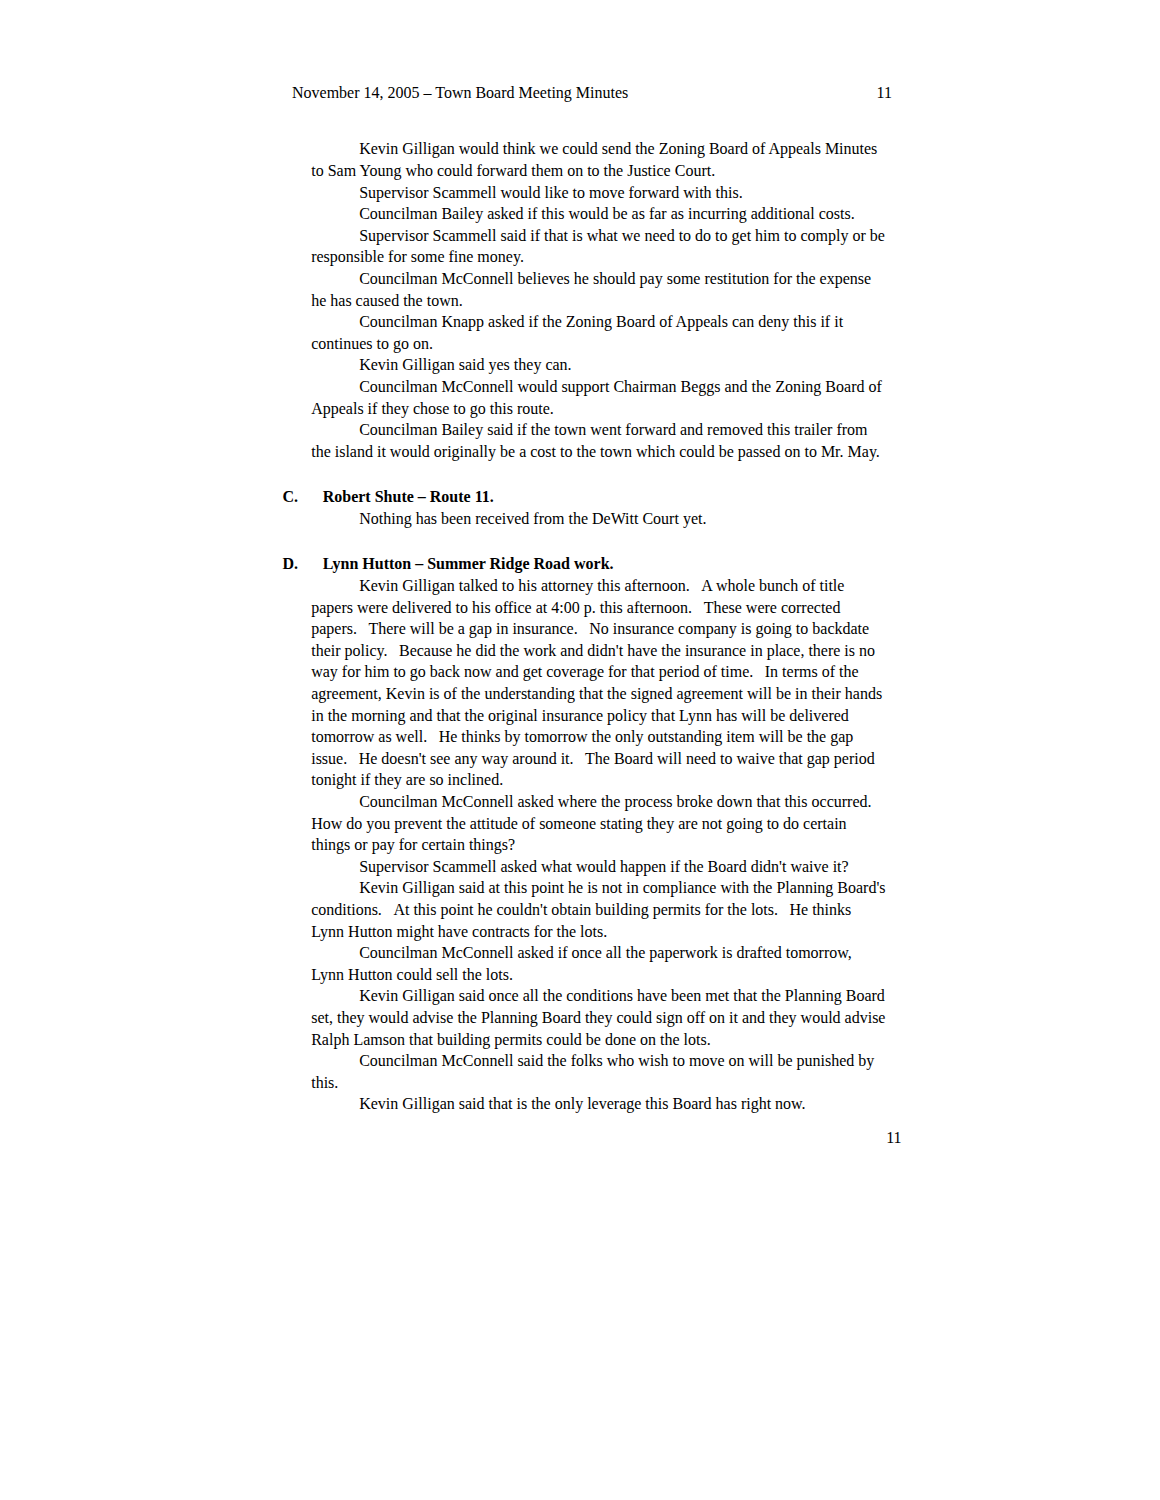November 14, 2005 – Town Board Meeting Minutes 11
Kevin Gilligan would think we could send the Zoning Board of Appeals Minutes to Sam Young who could forward them on to the Justice Court.
Supervisor Scammell would like to move forward with this.
Councilman Bailey asked if this would be as far as incurring additional costs.
Supervisor Scammell said if that is what we need to do to get him to comply or be responsible for some fine money.
Councilman McConnell believes he should pay some restitution for the expense he has caused the town.
Councilman Knapp asked if the Zoning Board of Appeals can deny this if it continues to go on.
Kevin Gilligan said yes they can.
Councilman McConnell would support Chairman Beggs and the Zoning Board of Appeals if they chose to go this route.
Councilman Bailey said if the town went forward and removed this trailer from the island it would originally be a cost to the town which could be passed on to Mr. May.
C. Robert Shute – Route 11.
Nothing has been received from the DeWitt Court yet.
D. Lynn Hutton – Summer Ridge Road work.
Kevin Gilligan talked to his attorney this afternoon. A whole bunch of title papers were delivered to his office at 4:00 p. this afternoon. These were corrected papers. There will be a gap in insurance. No insurance company is going to backdate their policy. Because he did the work and didn't have the insurance in place, there is no way for him to go back now and get coverage for that period of time. In terms of the agreement, Kevin is of the understanding that the signed agreement will be in their hands in the morning and that the original insurance policy that Lynn has will be delivered tomorrow as well. He thinks by tomorrow the only outstanding item will be the gap issue. He doesn't see any way around it. The Board will need to waive that gap period tonight if they are so inclined.
Councilman McConnell asked where the process broke down that this occurred. How do you prevent the attitude of someone stating they are not going to do certain things or pay for certain things?
Supervisor Scammell asked what would happen if the Board didn't waive it?
Kevin Gilligan said at this point he is not in compliance with the Planning Board's conditions. At this point he couldn't obtain building permits for the lots. He thinks Lynn Hutton might have contracts for the lots.
Councilman McConnell asked if once all the paperwork is drafted tomorrow, Lynn Hutton could sell the lots.
Kevin Gilligan said once all the conditions have been met that the Planning Board set, they would advise the Planning Board they could sign off on it and they would advise Ralph Lamson that building permits could be done on the lots.
Councilman McConnell said the folks who wish to move on will be punished by this.
Kevin Gilligan said that is the only leverage this Board has right now.
11